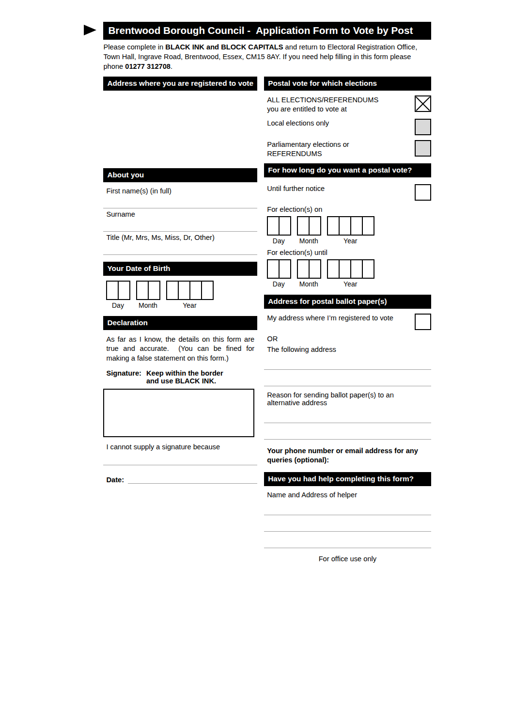Brentwood Borough Council - Application Form to Vote by Post
Please complete in BLACK INK and BLOCK CAPITALS and return to Electoral Registration Office, Town Hall, Ingrave Road, Brentwood, Essex, CM15 8AY. If you need help filling in this form please phone 01277 312708.
Address where you are registered to vote
About you
First name(s) (in full)
Surname
Title (Mr, Mrs, Ms, Miss, Dr, Other)
Your Date of Birth
Day
Month
Year
Declaration
As far as I know, the details on this form are true and accurate. (You can be fined for making a false statement on this form.)
Signature: Keep within the border
and use BLACK INK.
I cannot supply a signature because
Date:
Postal vote for which elections
ALL ELECTIONS/REFERENDUMS
you are entitled to vote at
Local elections only
Parliamentary elections or
REFERENDUMS
For how long do you want a postal vote?
Until further notice
For election(s) on
Day
Month
Year
For election(s) until
Day
Month
Year
Address for postal ballot paper(s)
My address where I’m registered to vote
OR
The following address
Reason for sending ballot paper(s) to an
alternative address
Your phone number or email address for any queries (optional):
Have you had help completing this form?
Name and Address of helper
For office use only